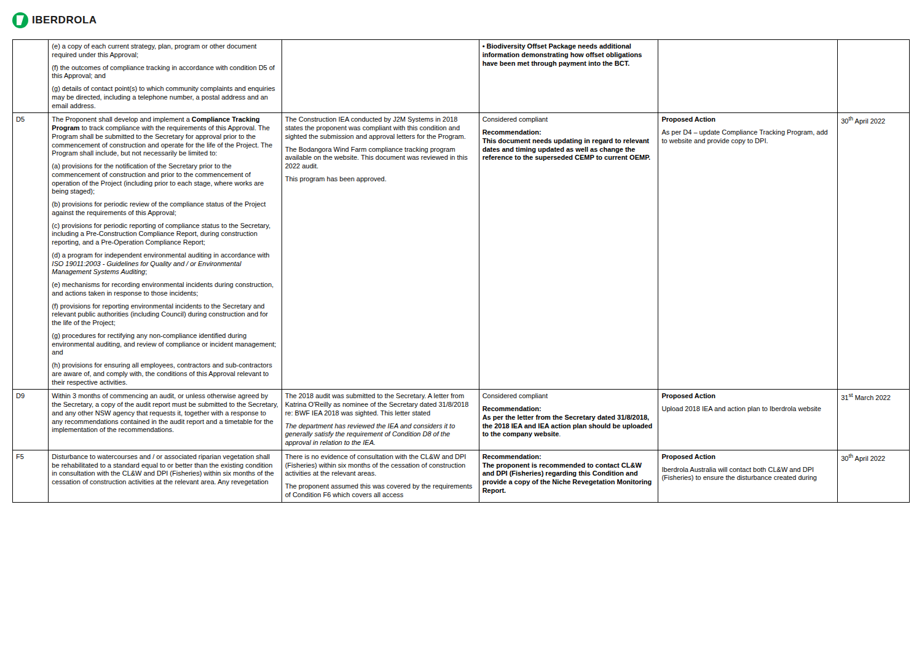IBERDROLA
| | (e) a copy of each current strategy, plan, program or other document required under this Approval; (f) the outcomes of compliance tracking in accordance with condition D5 of this Approval; and (g) details of contact point(s) to which community complaints and enquiries may be directed, including a telephone number, a postal address and an email address. | | • Biodiversity Offset Package needs additional information demonstrating how offset obligations have been met through payment into the BCT. | | |
| D5 | The Proponent shall develop and implement a Compliance Tracking Program to track compliance with the requirements of this Approval. The Program shall be submitted to the Secretary for approval prior to the commencement of construction and operate for the life of the Project. The Program shall include, but not necessarily be limited to: (a) provisions for the notification of the Secretary prior to the commencement of construction and prior to the commencement of operation of the Project (including prior to each stage, where works are being staged); (b) provisions for periodic review of the compliance status of the Project against the requirements of this Approval; (c) provisions for periodic reporting of compliance status to the Secretary, including a Pre-Construction Compliance Report, during construction reporting, and a Pre-Operation Compliance Report; (d) a program for independent environmental auditing in accordance with ISO 19011:2003 - Guidelines for Quality and / or Environmental Management Systems Auditing ; (e) mechanisms for recording environmental incidents during construction, and actions taken in response to those incidents; (f) provisions for reporting environmental incidents to the Secretary and relevant public authorities (including Council) during construction and for the life of the Project; (g) procedures for rectifying any non-compliance identified during environmental auditing, and review of compliance or incident management; and (h) provisions for ensuring all employees, contractors and sub-contractors are aware of, and comply with, the conditions of this Approval relevant to their respective activities. | The Construction IEA conducted by J2M Systems in 2018 states the proponent was compliant with this condition and sighted the submission and approval letters for the Program. The Bodangora Wind Farm compliance tracking program available on the website. This document was reviewed in this 2022 audit. This program has been approved. | Considered compliant Recommendation: This document needs updating in regard to relevant dates and timing updated as well as change the reference to the superseded CEMP to current OEMP. | Proposed Action As per D4 – update Compliance Tracking Program, add to website and provide copy to DPI. | 30 th April 2022 |
| D9 | Within 3 months of commencing an audit, or unless otherwise agreed by the Secretary, a copy of the audit report must be submitted to the Secretary, and any other NSW agency that requests it, together with a response to any recommendations contained in the audit report and a timetable for the implementation of the recommendations. | The 2018 audit was submitted to the Secretary. A letter from Katrina O'Reilly as nominee of the Secretary dated 31/8/2018 re: BWF IEA 2018 was sighted. This letter stated The department has reviewed the IEA and considers it to generally satisfy the requirement of Condition D8 of the approval in relation to the IEA. | Considered compliant Recommendation: As per the letter from the Secretary dated 31/8/2018, the 2018 IEA and IEA action plan should be uploaded to the company website . | Proposed Action Upload 2018 IEA and action plan to Iberdrola website | 31 st March 2022 |
| F5 | Disturbance to watercourses and / or associated riparian vegetation shall be rehabilitated to a standard equal to or better than the existing condition in consultation with the CL&W and DPI (Fisheries) within six months of the cessation of construction activities at the relevant area. Any revegetation | There is no evidence of consultation with the CL&W and DPI (Fisheries) within six months of the cessation of construction activities at the relevant areas. The proponent assumed this was covered by the requirements of Condition F6 which covers all access | Recommendation: The proponent is recommended to contact CL&W and DPI (Fisheries) regarding this Condition and provide a copy of the Niche Revegetation Monitoring Report. | Proposed Action Iberdrola Australia will contact both CL&W and DPI (Fisheries) to ensure the disturbance created during | 30 th April 2022 |